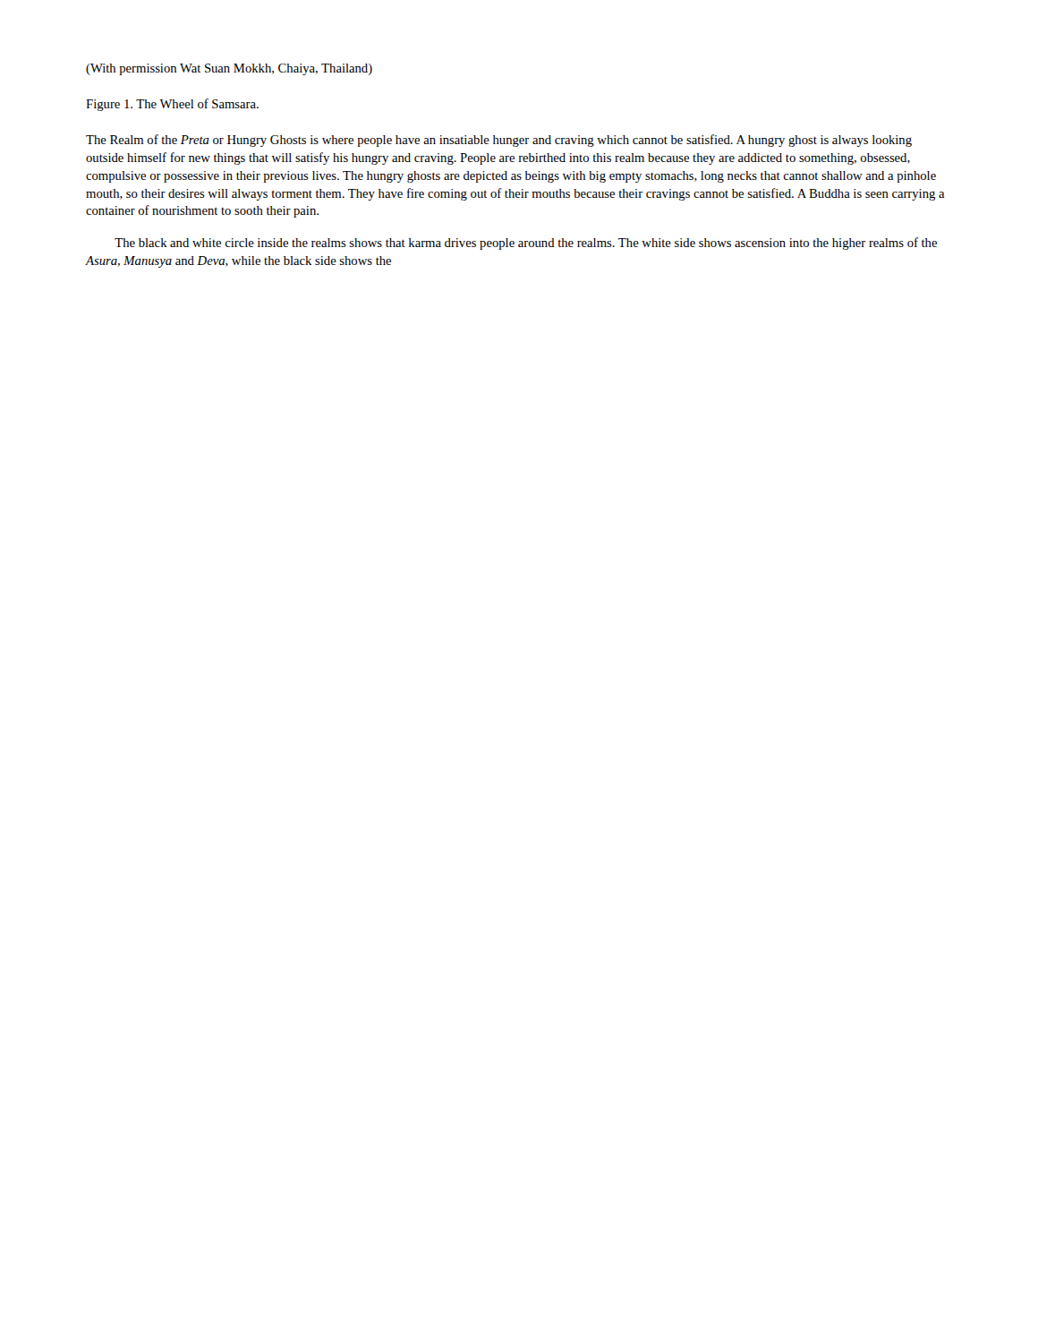(With permission Wat Suan Mokkh, Chaiya, Thailand)
Figure 1. The Wheel of Samsara.
The Realm of the Preta or Hungry Ghosts is where people have an insatiable hunger and craving which cannot be satisfied. A hungry ghost is always looking outside himself for new things that will satisfy his hungry and craving. People are rebirthed into this realm because they are addicted to something, obsessed, compulsive or possessive in their previous lives. The hungry ghosts are depicted as beings with big empty stomachs, long necks that cannot shallow and a pinhole mouth, so their desires will always torment them. They have fire coming out of their mouths because their cravings cannot be satisfied. A Buddha is seen carrying a container of nourishment to sooth their pain.
The black and white circle inside the realms shows that karma drives people around the realms. The white side shows ascension into the higher realms of the Asura, Manusya and Deva, while the black side shows the